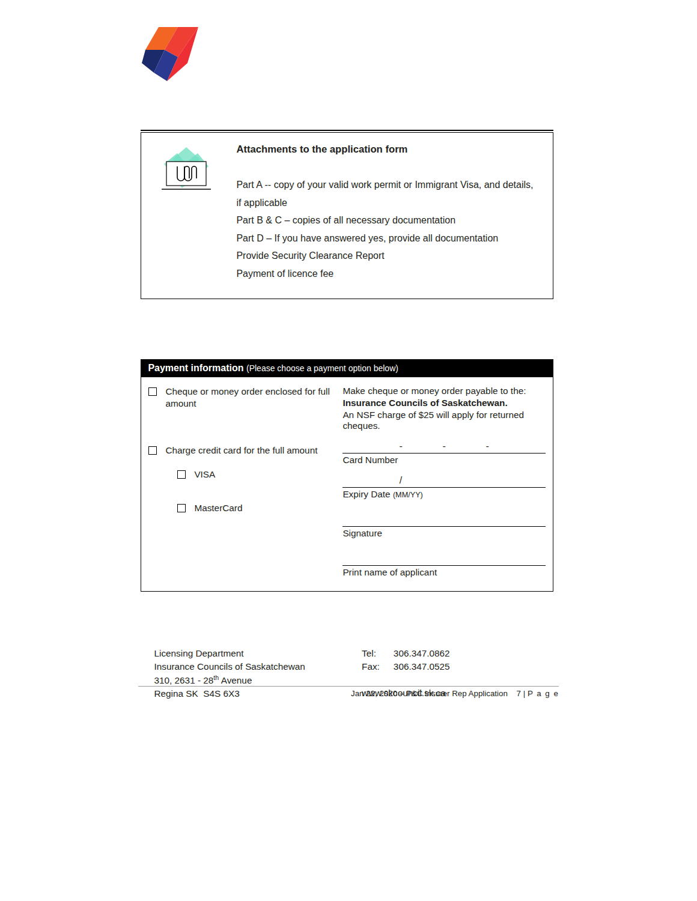Attachments to the application form
Part A -- copy of your valid work permit or Immigrant Visa, and details, if applicable
Part B & C – copies of all necessary documentation
Part D – If you have answered yes, provide all documentation
Provide Security Clearance Report
Payment of licence fee
Payment information (Please choose a payment option below)
Cheque or money order enclosed for full amount
Charge credit card for the full amount
VISA
MasterCard
Make cheque or money order payable to the:
Insurance Councils of Saskatchewan.
An NSF charge of $25 will apply for returned cheques.
---
Card Number
/
Expiry Date (MM/YY)
Signature
Print name of applicant
Licensing Department
Insurance Councils of Saskatchewan
310, 2631 - 28th Avenue
Regina SK S4S 6X3
Tel: 306.347.0862
Fax: 306.347.0525
www.skcouncil.sk.ca
Jan 22, 2020 – P&C Insurer Rep Application 7 | P a g e